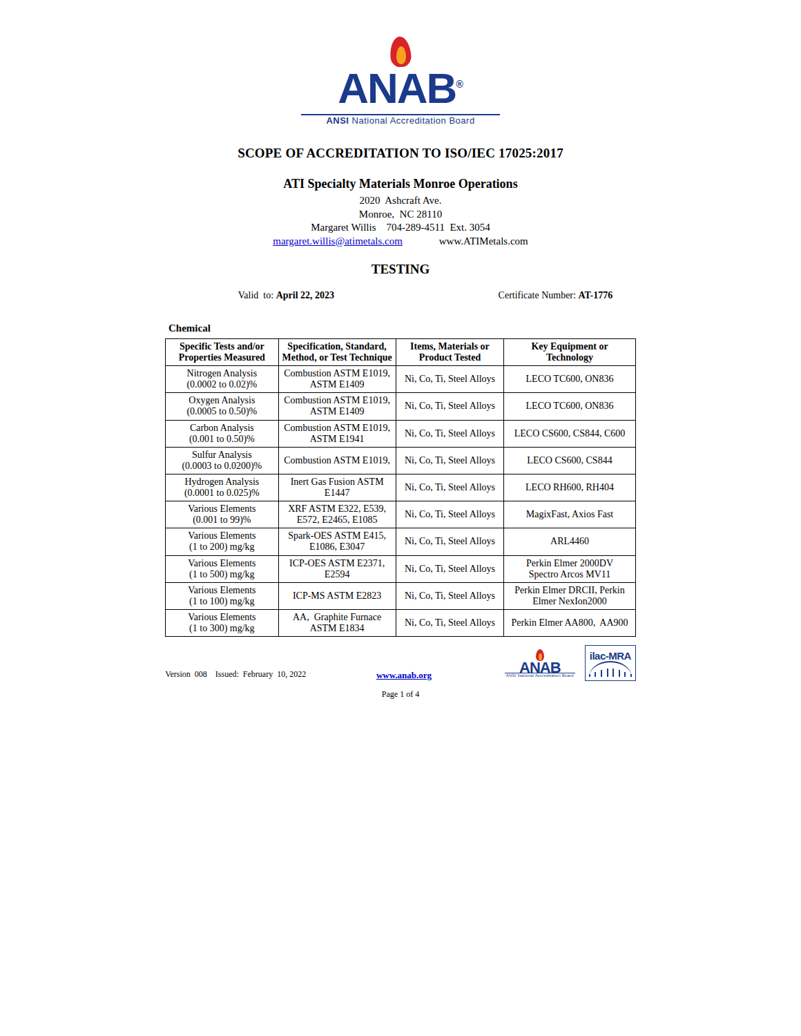ANAB®
ANSI National Accreditation Board
SCOPE OF ACCREDITATION TO ISO/IEC 17025:2017
ATI Specialty Materials Monroe Operations
2020 Ashcraft Ave.
Monroe, NC 28110
Margaret Willis 704-289-4511 Ext. 3054
margaret.willis@atimetals.com www.ATIMetals.com
TESTING
Valid to: April 22, 2023
Certificate Number: AT-1776
Chemical
| Specific Tests and/or Properties Measured | Specification, Standard, Method, or Test Technique | Items, Materials or Product Tested | Key Equipment or Technology |
| --- | --- | --- | --- |
| Nitrogen Analysis (0.0002 to 0.02)% | Combustion ASTM E1019, ASTM E1409 | Ni, Co, Ti, Steel Alloys | LECO TC600, ON836 |
| Oxygen Analysis (0.0005 to 0.50)% | Combustion ASTM E1019, ASTM E1409 | Ni, Co, Ti, Steel Alloys | LECO TC600, ON836 |
| Carbon Analysis (0.001 to 0.50)% | Combustion ASTM E1019, ASTM E1941 | Ni, Co, Ti, Steel Alloys | LECO CS600, CS844, C600 |
| Sulfur Analysis (0.0003 to 0.0200)% | Combustion ASTM E1019, | Ni, Co, Ti, Steel Alloys | LECO CS600, CS844 |
| Hydrogen Analysis (0.0001 to 0.025)% | Inert Gas Fusion ASTM E1447 | Ni, Co, Ti, Steel Alloys | LECO RH600, RH404 |
| Various Elements (0.001 to 99)% | XRF ASTM E322, E539, E572, E2465, E1085 | Ni, Co, Ti, Steel Alloys | MagixFast, Axios Fast |
| Various Elements (1 to 200) mg/kg | Spark-OES ASTM E415, E1086, E3047 | Ni, Co, Ti, Steel Alloys | ARL4460 |
| Various Elements (1 to 500) mg/kg | ICP-OES ASTM E2371, E2594 | Ni, Co, Ti, Steel Alloys | Perkin Elmer 2000DV Spectro Arcos MV11 |
| Various Elements (1 to 100) mg/kg | ICP-MS ASTM E2823 | Ni, Co, Ti, Steel Alloys | Perkin Elmer DRCII, Perkin Elmer NexIon2000 |
| Various Elements (1 to 300) mg/kg | AA, Graphite Furnace ASTM E1834 | Ni, Co, Ti, Steel Alloys | Perkin Elmer AA800, AA900 |
Version 008 Issued: February 10, 2022
www.anab.org
ANAB
ANSI National Accreditation Board
ilac-MRA
Page 1 of 4